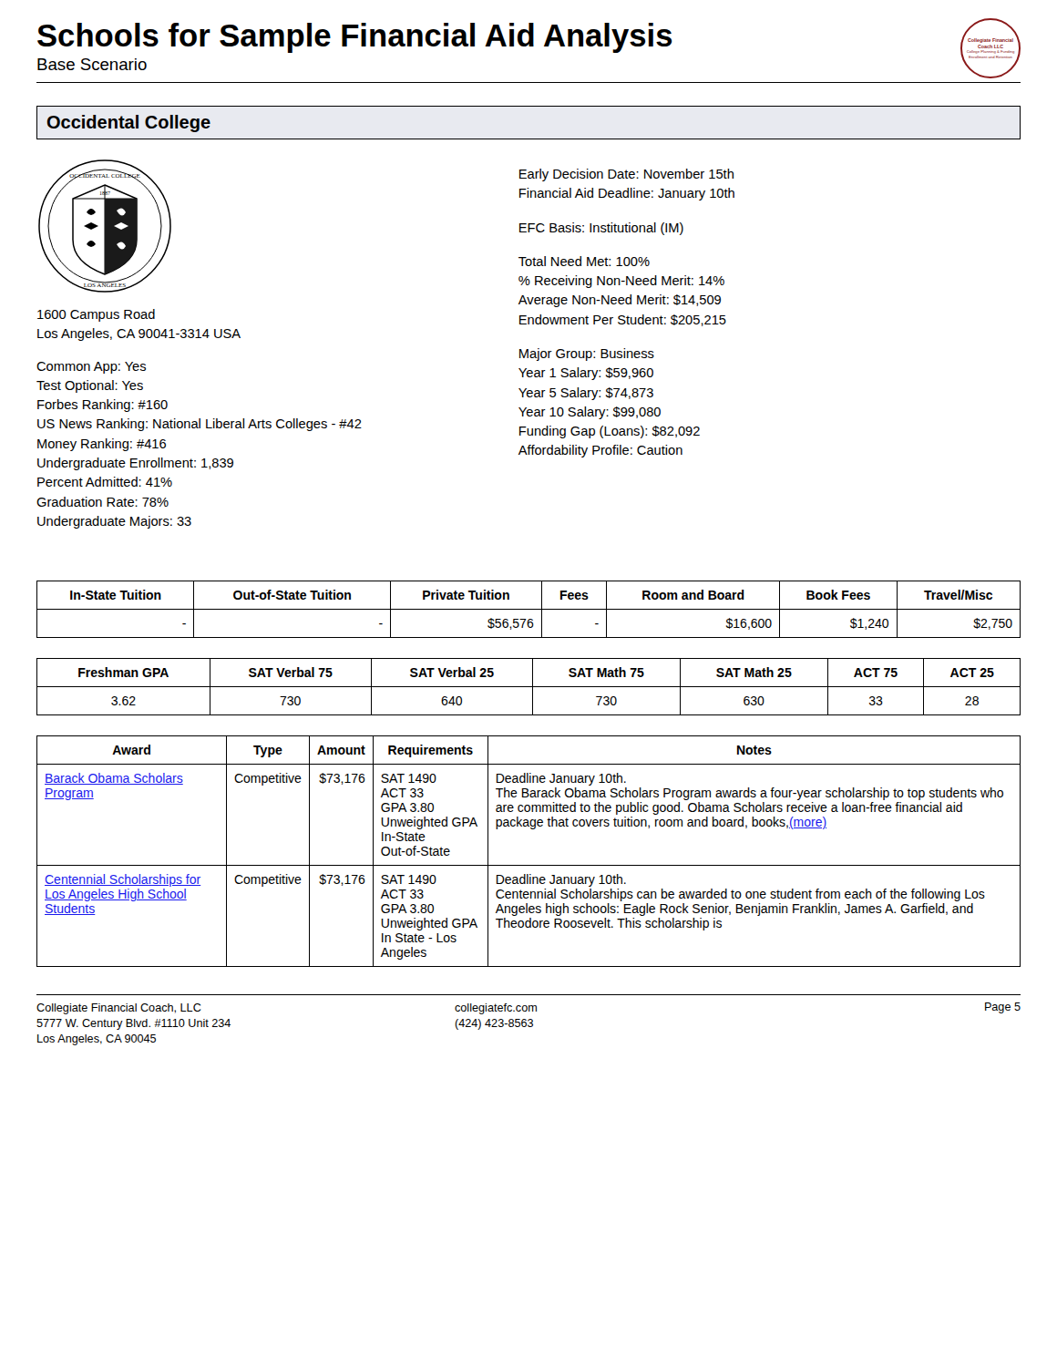Schools for Sample Financial Aid Analysis
Base Scenario
Collegiate Financial Coach LLC College Planning & Funding
Enrollment and Retention
Occidental College
OCCIDENTAL COLLEGE LOS ANGELES 1887
1600 Campus Road
Los Angeles, CA 90041-3314 USA
Common App: Yes
Test Optional: Yes
Forbes Ranking: #160
US News Ranking: National Liberal Arts Colleges - #42
Money Ranking: #416
Undergraduate Enrollment: 1,839
Percent Admitted: 41%
Graduation Rate: 78%
Undergraduate Majors: 33
Early Decision Date: November 15th
Financial Aid Deadline: January 10th
EFC Basis: Institutional (IM)
Total Need Met: 100%
% Receiving Non-Need Merit: 14%
Average Non-Need Merit: $14,509
Endowment Per Student: $205,215
Major Group: Business
Year 1 Salary: $59,960
Year 5 Salary: $74,873
Year 10 Salary: $99,080
Funding Gap (Loans): $82,092
Affordability Profile: Caution
| In-State Tuition | Out-of-State Tuition | Private Tuition | Fees | Room and Board | Book Fees | Travel/Misc |
| --- | --- | --- | --- | --- | --- | --- |
| - | - | $56,576 | - | $16,600 | $1,240 | $2,750 |
| Freshman GPA | SAT Verbal 75 | SAT Verbal 25 | SAT Math 75 | SAT Math 25 | ACT 75 | ACT 25 |
| --- | --- | --- | --- | --- | --- | --- |
| 3.62 | 730 | 640 | 730 | 630 | 33 | 28 |
| Award | Type | Amount | Requirements | Notes |
| --- | --- | --- | --- | --- |
| Barack Obama Scholars Program | Competitive | $73,176 | SAT 1490 ACT 33 GPA 3.80 Unweighted GPA In-State Out-of-State | Deadline January 10th. The Barack Obama Scholars Program awards a four-year scholarship to top students who are committed to the public good. Obama Scholars receive a loan-free financial aid package that covers tuition, room and board, books, (more) |
| Centennial Scholarships for Los Angeles High School Students | Competitive | $73,176 | SAT 1490 ACT 33 GPA 3.80 Unweighted GPA In State - Los Angeles | Deadline January 10th. Centennial Scholarships can be awarded to one student from each of the following Los Angeles high schools: Eagle Rock Senior, Benjamin Franklin, James A. Garfield, and Theodore Roosevelt. This scholarship is |
Collegiate Financial Coach, LLC
5777 W. Century Blvd. #1110 Unit 234
Los Angeles, CA 90045
collegiatefc.com
(424) 423-8563
Page 5